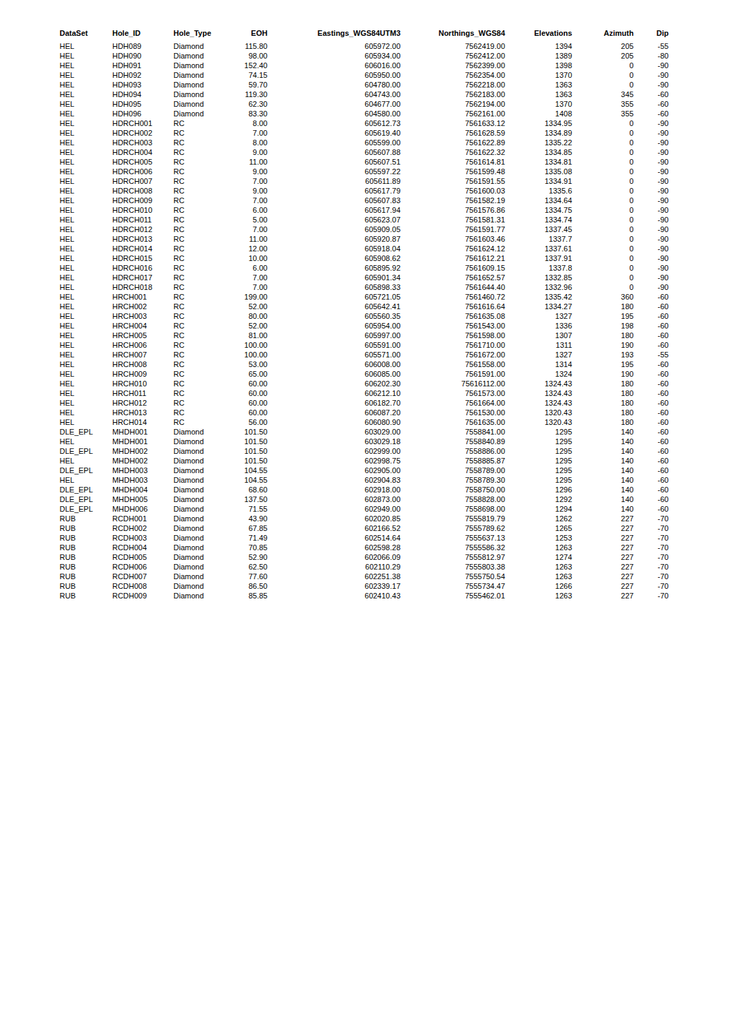| DataSet | Hole_ID | Hole_Type | EOH | Eastings_WGS84UTM3 | Northings_WGS84 | Elevations | Azimuth | Dip |
| --- | --- | --- | --- | --- | --- | --- | --- | --- |
| HEL | HDH089 | Diamond | 115.80 | 605972.00 | 7562419.00 | 1394 | 205 | -55 |
| HEL | HDH090 | Diamond | 98.00 | 605934.00 | 7562412.00 | 1389 | 205 | -80 |
| HEL | HDH091 | Diamond | 152.40 | 606016.00 | 7562399.00 | 1398 | 0 | -90 |
| HEL | HDH092 | Diamond | 74.15 | 605950.00 | 7562354.00 | 1370 | 0 | -90 |
| HEL | HDH093 | Diamond | 59.70 | 604780.00 | 7562218.00 | 1363 | 0 | -90 |
| HEL | HDH094 | Diamond | 119.30 | 604743.00 | 7562183.00 | 1363 | 345 | -60 |
| HEL | HDH095 | Diamond | 62.30 | 604677.00 | 7562194.00 | 1370 | 355 | -60 |
| HEL | HDH096 | Diamond | 83.30 | 604580.00 | 7562161.00 | 1408 | 355 | -60 |
| HEL | HDRCH001 | RC | 8.00 | 605612.73 | 7561633.12 | 1334.95 | 0 | -90 |
| HEL | HDRCH002 | RC | 7.00 | 605619.40 | 7561628.59 | 1334.89 | 0 | -90 |
| HEL | HDRCH003 | RC | 8.00 | 605599.00 | 7561622.89 | 1335.22 | 0 | -90 |
| HEL | HDRCH004 | RC | 9.00 | 605607.88 | 7561622.32 | 1334.85 | 0 | -90 |
| HEL | HDRCH005 | RC | 11.00 | 605607.51 | 7561614.81 | 1334.81 | 0 | -90 |
| HEL | HDRCH006 | RC | 9.00 | 605597.22 | 7561599.48 | 1335.08 | 0 | -90 |
| HEL | HDRCH007 | RC | 7.00 | 605611.89 | 7561591.55 | 1334.91 | 0 | -90 |
| HEL | HDRCH008 | RC | 9.00 | 605617.79 | 7561600.03 | 1335.6 | 0 | -90 |
| HEL | HDRCH009 | RC | 7.00 | 605607.83 | 7561582.19 | 1334.64 | 0 | -90 |
| HEL | HDRCH010 | RC | 6.00 | 605617.94 | 7561576.86 | 1334.75 | 0 | -90 |
| HEL | HDRCH011 | RC | 5.00 | 605623.07 | 7561581.31 | 1334.74 | 0 | -90 |
| HEL | HDRCH012 | RC | 7.00 | 605909.05 | 7561591.77 | 1337.45 | 0 | -90 |
| HEL | HDRCH013 | RC | 11.00 | 605920.87 | 7561603.46 | 1337.7 | 0 | -90 |
| HEL | HDRCH014 | RC | 12.00 | 605918.04 | 7561624.12 | 1337.61 | 0 | -90 |
| HEL | HDRCH015 | RC | 10.00 | 605908.62 | 7561612.21 | 1337.91 | 0 | -90 |
| HEL | HDRCH016 | RC | 6.00 | 605895.92 | 7561609.15 | 1337.8 | 0 | -90 |
| HEL | HDRCH017 | RC | 7.00 | 605901.34 | 7561652.57 | 1332.85 | 0 | -90 |
| HEL | HDRCH018 | RC | 7.00 | 605898.33 | 7561644.40 | 1332.96 | 0 | -90 |
| HEL | HRCH001 | RC | 199.00 | 605721.05 | 7561460.72 | 1335.42 | 360 | -60 |
| HEL | HRCH002 | RC | 52.00 | 605642.41 | 7561616.64 | 1334.27 | 180 | -60 |
| HEL | HRCH003 | RC | 80.00 | 605560.35 | 7561635.08 | 1327 | 195 | -60 |
| HEL | HRCH004 | RC | 52.00 | 605954.00 | 7561543.00 | 1336 | 198 | -60 |
| HEL | HRCH005 | RC | 81.00 | 605997.00 | 7561598.00 | 1307 | 180 | -60 |
| HEL | HRCH006 | RC | 100.00 | 605591.00 | 7561710.00 | 1311 | 190 | -60 |
| HEL | HRCH007 | RC | 100.00 | 605571.00 | 7561672.00 | 1327 | 193 | -55 |
| HEL | HRCH008 | RC | 53.00 | 606008.00 | 7561558.00 | 1314 | 195 | -60 |
| HEL | HRCH009 | RC | 65.00 | 606085.00 | 7561591.00 | 1324 | 190 | -60 |
| HEL | HRCH010 | RC | 60.00 | 606202.30 | 75616112.00 | 1324.43 | 180 | -60 |
| HEL | HRCH011 | RC | 60.00 | 606212.10 | 7561573.00 | 1324.43 | 180 | -60 |
| HEL | HRCH012 | RC | 60.00 | 606182.70 | 7561664.00 | 1324.43 | 180 | -60 |
| HEL | HRCH013 | RC | 60.00 | 606087.20 | 7561530.00 | 1320.43 | 180 | -60 |
| HEL | HRCH014 | RC | 56.00 | 606080.90 | 7561635.00 | 1320.43 | 180 | -60 |
| DLE_EPL | MHDH001 | Diamond | 101.50 | 603029.00 | 7558841.00 | 1295 | 140 | -60 |
| HEL | MHDH001 | Diamond | 101.50 | 603029.18 | 7558840.89 | 1295 | 140 | -60 |
| DLE_EPL | MHDH002 | Diamond | 101.50 | 602999.00 | 7558886.00 | 1295 | 140 | -60 |
| HEL | MHDH002 | Diamond | 101.50 | 602998.75 | 7558885.87 | 1295 | 140 | -60 |
| DLE_EPL | MHDH003 | Diamond | 104.55 | 602905.00 | 7558789.00 | 1295 | 140 | -60 |
| HEL | MHDH003 | Diamond | 104.55 | 602904.83 | 7558789.30 | 1295 | 140 | -60 |
| DLE_EPL | MHDH004 | Diamond | 68.60 | 602918.00 | 7558750.00 | 1296 | 140 | -60 |
| DLE_EPL | MHDH005 | Diamond | 137.50 | 602873.00 | 7558828.00 | 1292 | 140 | -60 |
| DLE_EPL | MHDH006 | Diamond | 71.55 | 602949.00 | 7558698.00 | 1294 | 140 | -60 |
| RUB | RCDH001 | Diamond | 43.90 | 602020.85 | 7555819.79 | 1262 | 227 | -70 |
| RUB | RCDH002 | Diamond | 67.85 | 602166.52 | 7555789.62 | 1265 | 227 | -70 |
| RUB | RCDH003 | Diamond | 71.49 | 602514.64 | 7555637.13 | 1253 | 227 | -70 |
| RUB | RCDH004 | Diamond | 70.85 | 602598.28 | 7555586.32 | 1263 | 227 | -70 |
| RUB | RCDH005 | Diamond | 52.90 | 602066.09 | 7555812.97 | 1274 | 227 | -70 |
| RUB | RCDH006 | Diamond | 62.50 | 602110.29 | 7555803.38 | 1263 | 227 | -70 |
| RUB | RCDH007 | Diamond | 77.60 | 602251.38 | 7555750.54 | 1263 | 227 | -70 |
| RUB | RCDH008 | Diamond | 86.50 | 602339.17 | 7555734.47 | 1266 | 227 | -70 |
| RUB | RCDH009 | Diamond | 85.85 | 602410.43 | 7555462.01 | 1263 | 227 | -70 |